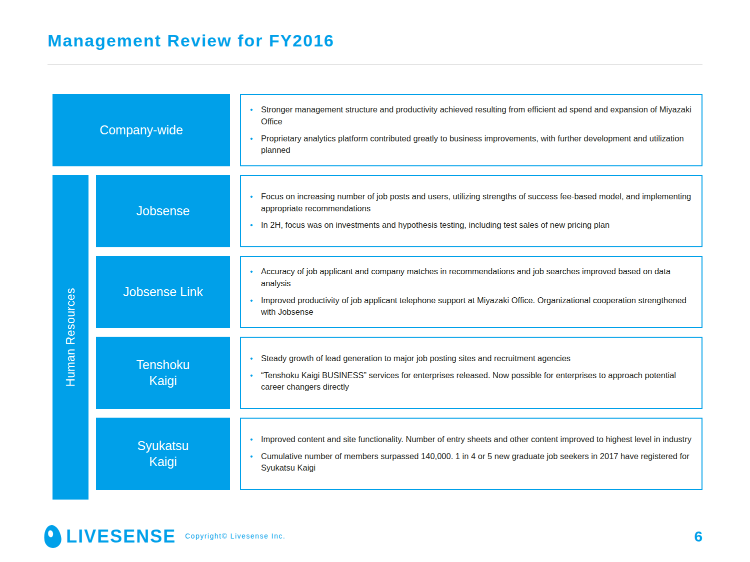Management Review for FY2016
Company-wide
Stronger management structure and productivity achieved resulting from efficient ad spend and expansion of Miyazaki Office
Proprietary analytics platform contributed greatly to business improvements, with further development and utilization planned
Human Resources
Jobsense
Focus on increasing number of job posts and users, utilizing strengths of success fee-based model, and implementing appropriate recommendations
In 2H, focus was on investments and hypothesis testing, including test sales of new pricing plan
Jobsense Link
Accuracy of job applicant and company matches in recommendations and job searches improved based on data analysis
Improved productivity of job applicant telephone support at Miyazaki Office. Organizational cooperation strengthened with Jobsense
Tenshoku
Kaigi
Steady growth of lead generation to major job posting sites and recruitment agencies
“Tenshoku Kaigi BUSINESS” services for enterprises released. Now possible for enterprises to approach potential career changers directly
Syukatsu
Kaigi
Improved content and site functionality. Number of entry sheets and other content improved to highest level in industry
Cumulative number of members surpassed 140,000. 1 in 4 or 5 new graduate job seekers in 2017 have registered for Syukatsu Kaigi
LIVESENSE
Copyright© Livesense Inc.
6